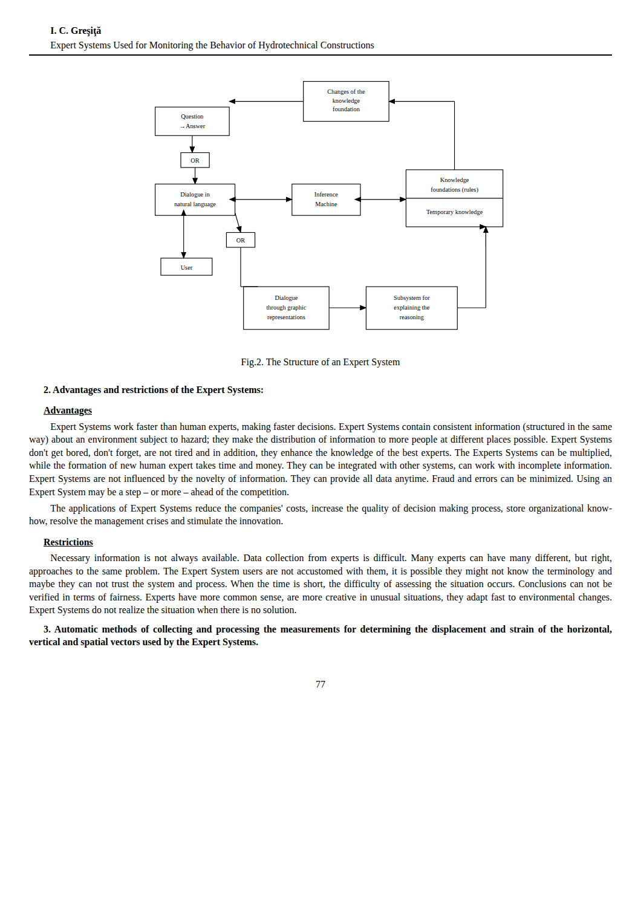I. C. Greşiţă
Expert Systems Used for Monitoring the Behavior of Hydrotechnical Constructions
Changes of the knowledge foundation Question →Answer OR Dialogue in natural language Inference Machine Knowledge foundations (rules) Temporary knowledge OR User Dialogue through graphic representations Subsystem for explaining the reasoning
Fig.2. The Structure of an Expert System
2. Advantages and restrictions of the Expert Systems:
Advantages
Expert Systems work faster than human experts, making faster decisions. Expert Systems contain consistent information (structured in the same way) about an environment subject to hazard; they make the distribution of information to more people at different places possible. Expert Systems don't get bored, don't forget, are not tired and in addition, they enhance the knowledge of the best experts. The Experts Systems can be multiplied, while the formation of new human expert takes time and money. They can be integrated with other systems, can work with incomplete information. Expert Systems are not influenced by the novelty of information. They can provide all data anytime. Fraud and errors can be minimized. Using an Expert System may be a step – or more – ahead of the competition.
The applications of Expert Systems reduce the companies' costs, increase the quality of decision making process, store organizational know-how, resolve the management crises and stimulate the innovation.
Restrictions
Necessary information is not always available. Data collection from experts is difficult. Many experts can have many different, but right, approaches to the same problem. The Expert System users are not accustomed with them, it is possible they might not know the terminology and maybe they can not trust the system and process. When the time is short, the difficulty of assessing the situation occurs. Conclusions can not be verified in terms of fairness. Experts have more common sense, are more creative in unusual situations, they adapt fast to environmental changes. Expert Systems do not realize the situation when there is no solution.
3. Automatic methods of collecting and processing the measurements for determining the displacement and strain of the horizontal, vertical and spatial vectors used by the Expert Systems.
77